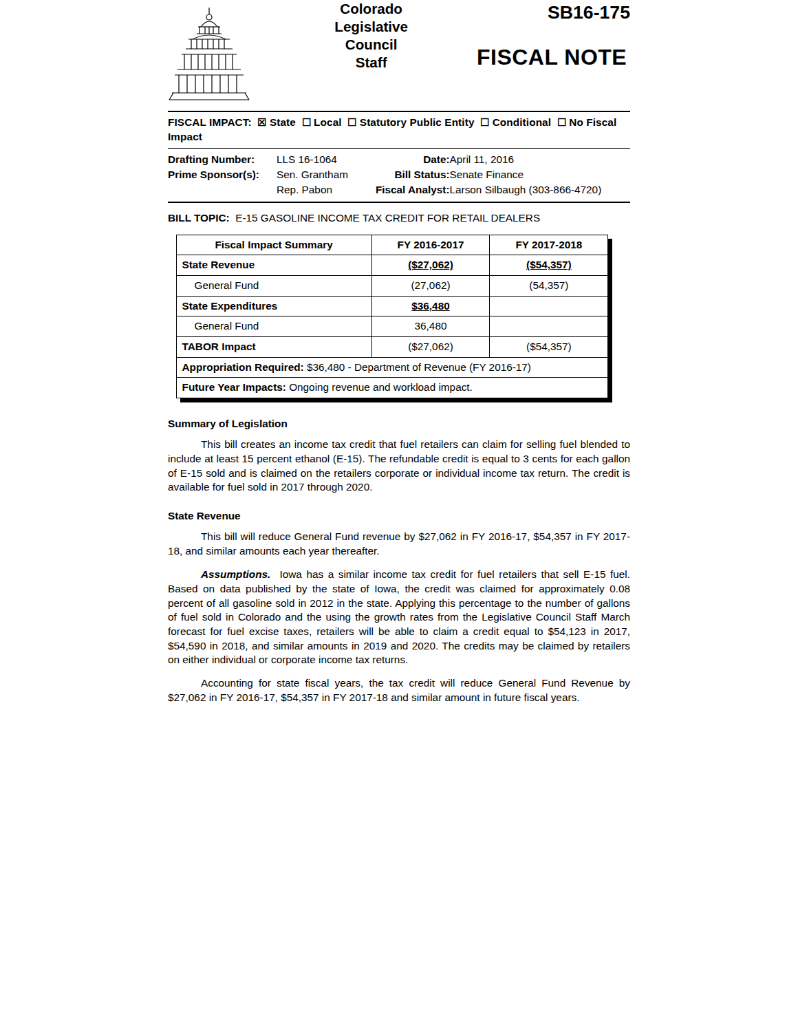Colorado
Legislative
Council
SB16-175
Staff
FISCAL NOTE
FISCAL IMPACT: ☒ State ☐ Local ☐ Statutory Public Entity ☐ Conditional ☐ No Fiscal Impact
| Drafting Number: | LLS 16-1064 | Date: | April 11, 2016 |
| Prime Sponsor(s): | Sen. Grantham | Bill Status: | Senate Finance |
| | Rep. Pabon | Fiscal Analyst: | Larson Silbaugh (303-866-4720) |
BILL TOPIC: E-15 GASOLINE INCOME TAX CREDIT FOR RETAIL DEALERS
| Fiscal Impact Summary | FY 2016-2017 | FY 2017-2018 |
| --- | --- | --- |
| State Revenue | ($27,062) | ($54,357) |
| General Fund | (27,062) | (54,357) |
| State Expenditures | $36,480 | |
| General Fund | 36,480 | |
| TABOR Impact | ($27,062) | ($54,357) |
| Appropriation Required: $36,480 - Department of Revenue (FY 2016-17) |
| Future Year Impacts: Ongoing revenue and workload impact. |
Summary of Legislation
This bill creates an income tax credit that fuel retailers can claim for selling fuel blended to include at least 15 percent ethanol (E-15). The refundable credit is equal to 3 cents for each gallon of E-15 sold and is claimed on the retailers corporate or individual income tax return. The credit is available for fuel sold in 2017 through 2020.
State Revenue
This bill will reduce General Fund revenue by $27,062 in FY 2016-17, $54,357 in FY 2017-18, and similar amounts each year thereafter.
Assumptions. Iowa has a similar income tax credit for fuel retailers that sell E-15 fuel. Based on data published by the state of Iowa, the credit was claimed for approximately 0.08 percent of all gasoline sold in 2012 in the state. Applying this percentage to the number of gallons of fuel sold in Colorado and the using the growth rates from the Legislative Council Staff March forecast for fuel excise taxes, retailers will be able to claim a credit equal to $54,123 in 2017, $54,590 in 2018, and similar amounts in 2019 and 2020. The credits may be claimed by retailers on either individual or corporate income tax returns.
Accounting for state fiscal years, the tax credit will reduce General Fund Revenue by $27,062 in FY 2016-17, $54,357 in FY 2017-18 and similar amount in future fiscal years.